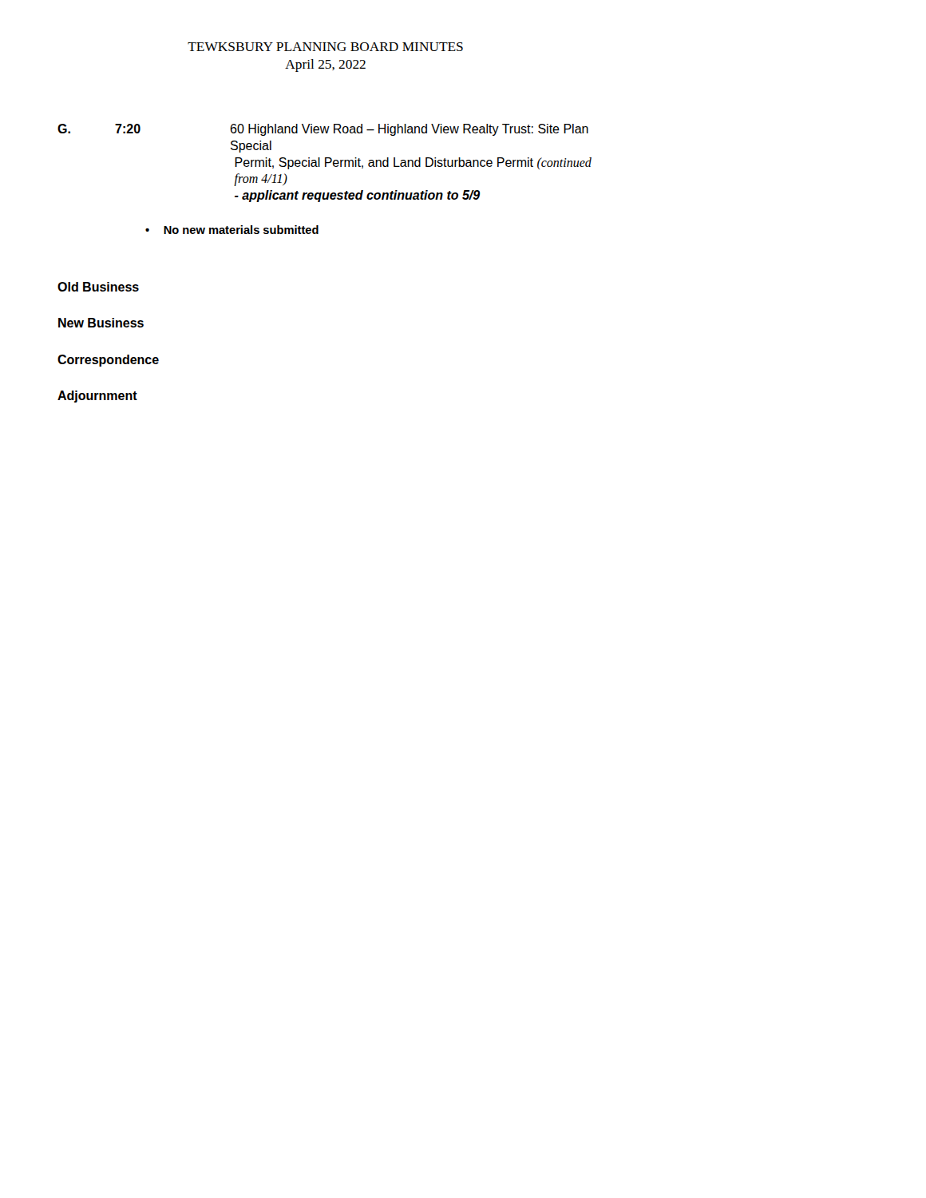TEWKSBURY PLANNING BOARD MINUTES
April 25, 2022
G.
7:20
60 Highland View Road – Highland View Realty Trust: Site Plan Special
Permit, Special Permit, and Land Disturbance Permit (continued from 4/11)
- applicant requested continuation to 5/9
• No new materials submitted
Old Business
New Business
Correspondence
Adjournment